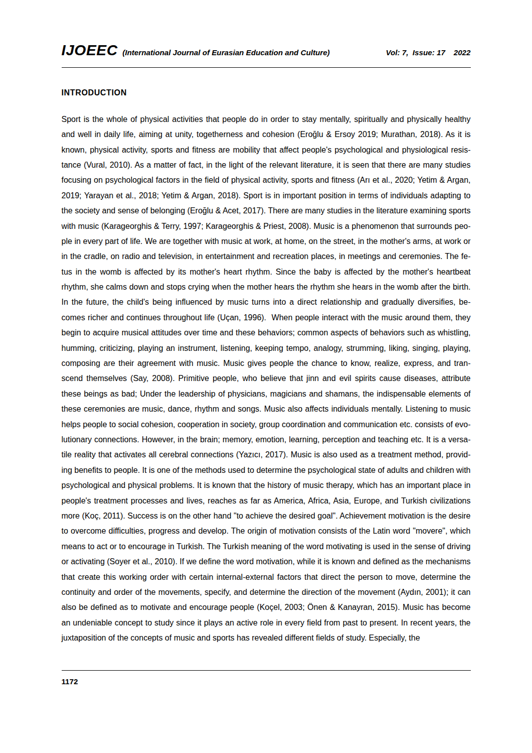IJOEEC (International Journal of Eurasian Education and Culture) Vol: 7, Issue: 17 2022
INTRODUCTION
Sport is the whole of physical activities that people do in order to stay mentally, spiritually and physically healthy and well in daily life, aiming at unity, togetherness and cohesion (Eroğlu & Ersoy 2019; Murathan, 2018). As it is known, physical activity, sports and fitness are mobility that affect people's psychological and physiological resistance (Vural, 2010). As a matter of fact, in the light of the relevant literature, it is seen that there are many studies focusing on psychological factors in the field of physical activity, sports and fitness (Arı et al., 2020; Yetim & Argan, 2019; Yarayan et al., 2018; Yetim & Argan, 2018). Sport is in important position in terms of individuals adapting to the society and sense of belonging (Eroğlu & Acet, 2017). There are many studies in the literature examining sports with music (Karageorghis & Terry, 1997; Karageorghis & Priest, 2008). Music is a phenomenon that surrounds people in every part of life. We are together with music at work, at home, on the street, in the mother's arms, at work or in the cradle, on radio and television, in entertainment and recreation places, in meetings and ceremonies. The fetus in the womb is affected by its mother's heart rhythm. Since the baby is affected by the mother's heartbeat rhythm, she calms down and stops crying when the mother hears the rhythm she hears in the womb after the birth. In the future, the child's being influenced by music turns into a direct relationship and gradually diversifies, becomes richer and continues throughout life (Uçan, 1996). When people interact with the music around them, they begin to acquire musical attitudes over time and these behaviors; common aspects of behaviors such as whistling, humming, criticizing, playing an instrument, listening, keeping tempo, analogy, strumming, liking, singing, playing, composing are their agreement with music. Music gives people the chance to know, realize, express, and transcend themselves (Say, 2008). Primitive people, who believe that jinn and evil spirits cause diseases, attribute these beings as bad; Under the leadership of physicians, magicians and shamans, the indispensable elements of these ceremonies are music, dance, rhythm and songs. Music also affects individuals mentally. Listening to music helps people to social cohesion, cooperation in society, group coordination and communication etc. consists of evolutionary connections. However, in the brain; memory, emotion, learning, perception and teaching etc. It is a versatile reality that activates all cerebral connections (Yazıcı, 2017). Music is also used as a treatment method, providing benefits to people. It is one of the methods used to determine the psychological state of adults and children with psychological and physical problems. It is known that the history of music therapy, which has an important place in people's treatment processes and lives, reaches as far as America, Africa, Asia, Europe, and Turkish civilizations more (Koç, 2011). Success is on the other hand "to achieve the desired goal". Achievement motivation is the desire to overcome difficulties, progress and develop. The origin of motivation consists of the Latin word "movere", which means to act or to encourage in Turkish. The Turkish meaning of the word motivating is used in the sense of driving or activating (Soyer et al., 2010). If we define the word motivation, while it is known and defined as the mechanisms that create this working order with certain internal-external factors that direct the person to move, determine the continuity and order of the movements, specify, and determine the direction of the movement (Aydın, 2001); it can also be defined as to motivate and encourage people (Koçel, 2003; Önen & Kanayran, 2015). Music has become an undeniable concept to study since it plays an active role in every field from past to present. In recent years, the juxtaposition of the concepts of music and sports has revealed different fields of study. Especially, the
1172